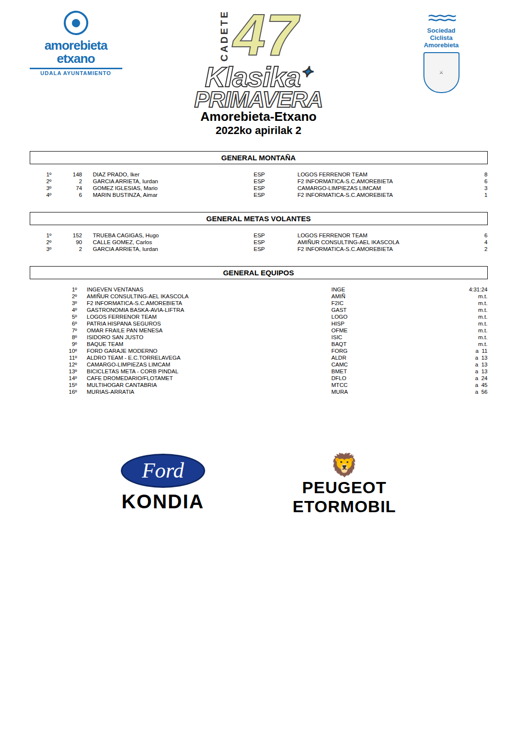⦿
amorebieta
etxano
UDALA AYUNTAMIENTO
CADETE 47
Klasika✦
PRIMAVERA
Amorebieta-Etxano
2022ko apirilak 2
≈≈≈
Sociedad
Ciclista
Amorebieta
⚔
GENERAL MONTAÑA
| 1º | 148 | DIAZ PRADO, Iker | ESP | LOGOS FERRENOR TEAM | 8 |
| 2º | 2 | GARCIA ARRIETA, Iurdan | ESP | F2 INFORMATICA-S.C.AMOREBIETA | 6 |
| 3º | 74 | GOMEZ IGLESIAS, Mario | ESP | CAMARGO-LIMPIEZAS LIMCAM | 3 |
| 4º | 6 | MARIN BUSTINZA, Aimar | ESP | F2 INFORMATICA-S.C.AMOREBIETA | 1 |
GENERAL METAS VOLANTES
| 1º | 152 | TRUEBA CAGIGAS, Hugo | ESP | LOGOS FERRENOR TEAM | 6 |
| 2º | 90 | CALLE GOMEZ, Carlos | ESP | AMIÑUR CONSULTING-AEL IKASCOLA | 4 |
| 3º | 2 | GARCIA ARRIETA, Iurdan | ESP | F2 INFORMATICA-S.C.AMOREBIETA | 2 |
GENERAL EQUIPOS
| 1º | INGEVEN VENTANAS | INGE | 4:31:24 |
| 2º | AMIÑUR CONSULTING-AEL IKASCOLA | AMIÑ | m.t. |
| 3º | F2 INFORMATICA-S.C.AMOREBIETA | F2IC | m.t. |
| 4º | GASTRONOMIA BASKA-AVIA-LIFTRA | GAST | m.t. |
| 5º | LOGOS FERRENOR TEAM | LOGO | m.t. |
| 6º | PATRIA HISPANA SEGUROS | HISP | m.t. |
| 7º | OMAR FRAILE PAN MENESA | OFME | m.t. |
| 8º | ISIDORO SAN JUSTO | ISIC | m.t. |
| 9º | BAQUE TEAM | BAQT | m.t. |
| 10º | FORD GARAJE MODERNO | FORG | a 11 |
| 11º | ALDRO TEAM - E.C.TORRELAVEGA | ALDR | a 13 |
| 12º | CAMARGO-LIMPIEZAS LIMCAM | CAMC | a 13 |
| 13º | BICICLETAS META - CORB PINDAL | BMET | a 13 |
| 14º | CAFE DROMEDARIO/FLOTAMET | DFLO | a 24 |
| 15º | MULTIHOGAR CANTABRIA | MTCC | a 45 |
| 16º | MURIAS-ARRATIA | MURA | a 56 |
Ford
KONDIA
🦁
PEUGEOT
ETORMOBIL